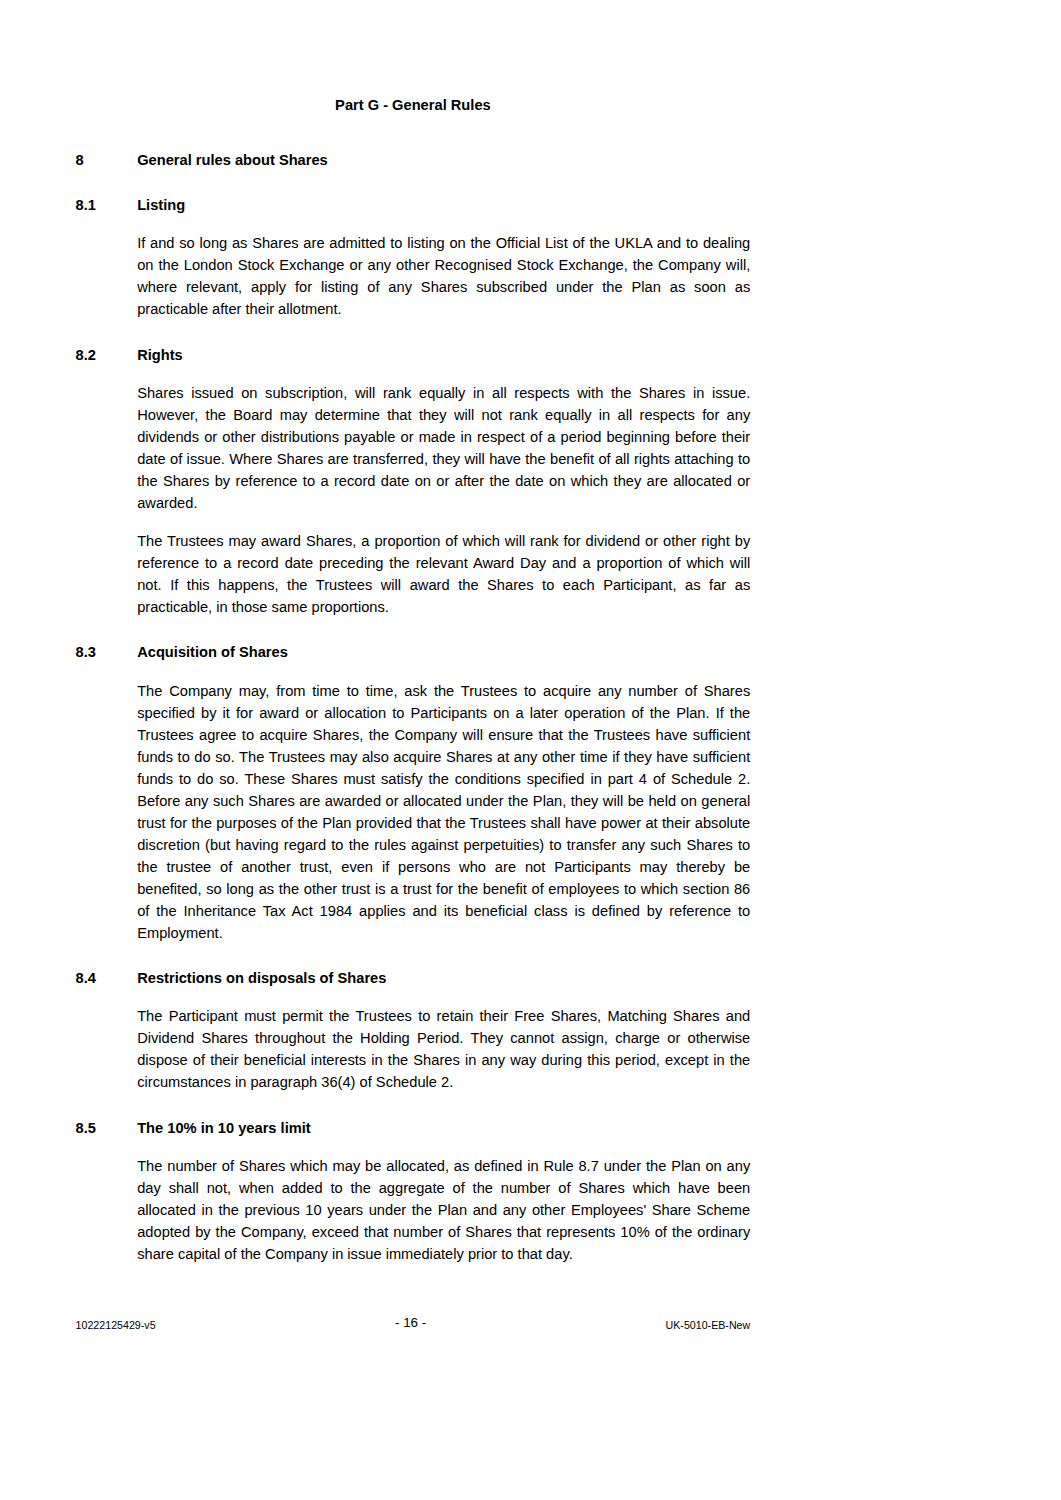Part G - General Rules
8
General rules about Shares
8.1
Listing
If and so long as Shares are admitted to listing on the Official List of the UKLA and to dealing on the London Stock Exchange or any other Recognised Stock Exchange, the Company will, where relevant, apply for listing of any Shares subscribed under the Plan as soon as practicable after their allotment.
8.2
Rights
Shares issued on subscription, will rank equally in all respects with the Shares in issue. However, the Board may determine that they will not rank equally in all respects for any dividends or other distributions payable or made in respect of a period beginning before their date of issue. Where Shares are transferred, they will have the benefit of all rights attaching to the Shares by reference to a record date on or after the date on which they are allocated or awarded.
The Trustees may award Shares, a proportion of which will rank for dividend or other right by reference to a record date preceding the relevant Award Day and a proportion of which will not. If this happens, the Trustees will award the Shares to each Participant, as far as practicable, in those same proportions.
8.3
Acquisition of Shares
The Company may, from time to time, ask the Trustees to acquire any number of Shares specified by it for award or allocation to Participants on a later operation of the Plan. If the Trustees agree to acquire Shares, the Company will ensure that the Trustees have sufficient funds to do so. The Trustees may also acquire Shares at any other time if they have sufficient funds to do so. These Shares must satisfy the conditions specified in part 4 of Schedule 2. Before any such Shares are awarded or allocated under the Plan, they will be held on general trust for the purposes of the Plan provided that the Trustees shall have power at their absolute discretion (but having regard to the rules against perpetuities) to transfer any such Shares to the trustee of another trust, even if persons who are not Participants may thereby be benefited, so long as the other trust is a trust for the benefit of employees to which section 86 of the Inheritance Tax Act 1984 applies and its beneficial class is defined by reference to Employment.
8.4
Restrictions on disposals of Shares
The Participant must permit the Trustees to retain their Free Shares, Matching Shares and Dividend Shares throughout the Holding Period. They cannot assign, charge or otherwise dispose of their beneficial interests in the Shares in any way during this period, except in the circumstances in paragraph 36(4) of Schedule 2.
8.5
The 10% in 10 years limit
The number of Shares which may be allocated, as defined in Rule 8.7 under the Plan on any day shall not, when added to the aggregate of the number of Shares which have been allocated in the previous 10 years under the Plan and any other Employees' Share Scheme adopted by the Company, exceed that number of Shares that represents 10% of the ordinary share capital of the Company in issue immediately prior to that day.
10222125429-v5 - 16 - UK-5010-EB-New